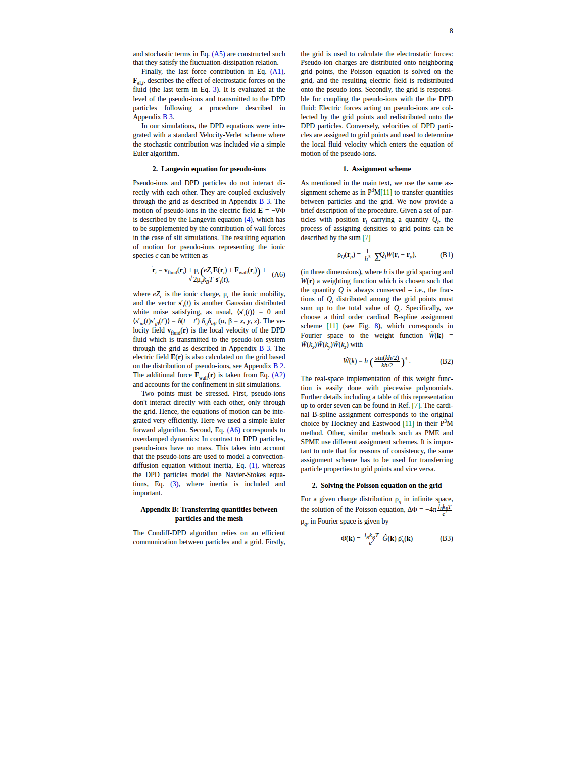8
and stochastic terms in Eq. (A5) are constructed such that they satisfy the fluctuation-dissipation relation.
Finally, the last force contribution in Eq. (A1), Fel,i, describes the effect of electrostatic forces on the fluid (the last term in Eq. 3). It is evaluated at the level of the pseudo-ions and transmitted to the DPD particles following a procedure described in Appendix B 3.
In our simulations, the DPD equations were integrated with a standard Velocity-Verlet scheme where the stochastic contribution was included via a simple Euler algorithm.
2. Langevin equation for pseudo-ions
Pseudo-ions and DPD particles do not interact directly with each other. They are coupled exclusively through the grid as described in Appendix B 3. The motion of pseudo-ions in the electric field E = −∇Φ is described by the Langevin equation (4), which has to be supplemented by the contribution of wall forces in the case of slit simulations. The resulting equation of motion for pseudo-ions representing the ionic species c can be written as
̇ri = vfluid(ri) + μc(eZcE(ri) + Fwall(ri)) + 2μckBT s′i(t), (A6)
where eZc is the ionic charge, μc the ionic mobility, and the vector s′i(t) is another Gaussian distributed white noise satisfying, as usual, ⟨s′i(t)⟩ = 0 and ⟨s′iα(t)s′jβ(t′)⟩ = δ(t − t′) δijδαβ (α, β = x, y, z). The velocity field vfluid(r) is the local velocity of the DPD fluid which is transmitted to the pseudo-ion system through the grid as described in Appendix B 3. The electric field E(r) is also calculated on the grid based on the distribution of pseudo-ions, see Appendix B 2. The additional force Fwall(r) is taken from Eq. (A2) and accounts for the confinement in slit simulations.
Two points must be stressed. First, pseudo-ions don't interact directly with each other, only through the grid. Hence, the equations of motion can be integrated very efficiently. Here we used a simple Euler forward algorithm. Second, Eq. (A6) corresponds to overdamped dynamics: In contrast to DPD particles, pseudo-ions have no mass. This takes into account that the pseudo-ions are used to model a convection-diffusion equation without inertia, Eq. (1), whereas the DPD particles model the Navier-Stokes equations, Eq. (3), where inertia is included and important.
Appendix B: Transferring quantities between
particles and the mesh
The Condiff-DPD algorithm relies on an efficient communication between particles and a grid. Firstly, the grid is used to calculate the electrostatic forces: Pseudo-ion charges are distributed onto neighboring grid points, the Poisson equation is solved on the grid, and the resulting electric field is redistributed onto the pseudo ions. Secondly, the grid is responsible for coupling the pseudo-ions with the the DPD fluid: Electric forces acting on pseudo-ions are collected by the grid points and redistributed onto the DPD particles. Conversely, velocities of DPD particles are assigned to grid points and used to determine the local fluid velocity which enters the equation of motion of the pseudo-ions.
1. Assignment scheme
As mentioned in the main text, we use the same assignment scheme as in P3M[11] to transfer quantities between particles and the grid. We now provide a brief description of the procedure. Given a set of particles with position ri carrying a quantity Qi, the process of assigning densities to grid points can be described by the sum [7]
ρQ(rp) = 1 h3 ∑i QiW(ri − rp), (B1)
(in three dimensions), where h is the grid spacing and W(r) a weighting function which is chosen such that the quantity Q is always conserved – i.e., the fractions of Qi distributed among the grid points must sum up to the total value of Qi. Specifically, we choose a third order cardinal B-spline assignment scheme [11] (see Fig. 8), which corresponds in Fourier space to the weight function Ŵ(k) = W̃(kx)W̃(ky)W̃(kz) with
W̃(k) = h (sin(kh/2) kh/2)3 . (B2)
The real-space implementation of this weight function is easily done with piecewise polynomials. Further details including a table of this representation up to order seven can be found in Ref. [7]. The cardinal B-spline assignment corresponds to the original choice by Hockney and Eastwood [11] in their P3M method. Other, similar methods such as PME and SPME use different assignment schemes. It is important to note that for reasons of consistency, the same assignment scheme has to be used for transferring particle properties to grid points and vice versa.
2. Solving the Poisson equation on the grid
For a given charge distribution ρq in infinite space, the solution of the Poisson equation, ΔΦ = −4πlBkBT e2ρq, in Fourier space is given by
Φ̂(k) = lBkBT e2 Ĝ(k) ρ̂q(k) (B3)